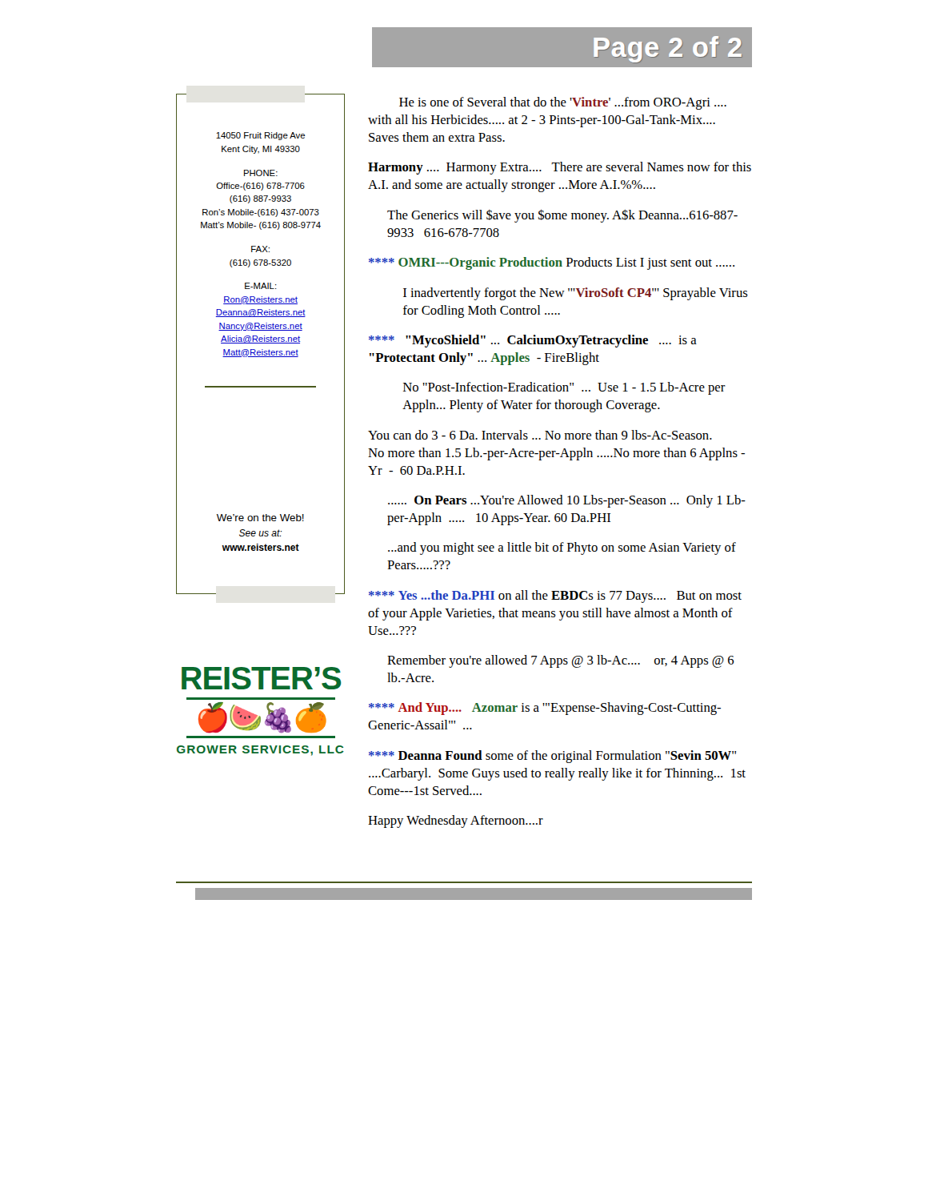Page 2 of 2
14050 Fruit Ridge Ave
Kent City, MI 49330
PHONE:
Office-(616) 678-7706
(616) 887-9933
Ron’s Mobile-(616) 437-0073
Matt’s Mobile- (616) 808-9774
FAX:
(616) 678-5320
E-MAIL:
Ron@Reisters.net
Deanna@Reisters.net
Nancy@Reisters.net
Alicia@Reisters.net
Matt@Reisters.net
We’re on the Web!
See us at:
www.reisters.net
REISTER’S
🍎🍉🍇🍊
GROWER SERVICES, LLC
He is one of Several that do the 'Vintre' ...from ORO-Agri .... with all his Herbicides..... at 2 - 3 Pints-per-100-Gal-Tank-Mix.... Saves them an extra Pass.
Harmony .... Harmony Extra.... There are several Names now for this A.I. and some are actually stronger ...More A.I.%%....
The Generics will $ave you $ome money. A$k Deanna...616-887-9933 616-678-7708
**** OMRI---Organic Production Products List I just sent out ......
I inadvertently forgot the New '"ViroSoft CP4"' Sprayable Virus for Codling Moth Control .....
**** "MycoShield" ... CalciumOxyTetracycline .... is a "Protectant Only" ... Apples - FireBlight
No "Post-Infection-Eradication" ... Use 1 - 1.5 Lb-Acre per Appln... Plenty of Water for thorough Coverage.
You can do 3 - 6 Da. Intervals ... No more than 9 lbs-Ac-Season.
No more than 1.5 Lb.-per-Acre-per-Appln .....No more than 6 Applns - Yr - 60 Da.P.H.I.
...... On Pears ...You're Allowed 10 Lbs-per-Season ... Only 1 Lb-per-Appln ..... 10 Apps-Year. 60 Da.PHI
...and you might see a little bit of Phyto on some Asian Variety of Pears.....???
**** Yes ...the Da.PHI on all the EBDCs is 77 Days.... But on most of your Apple Varieties, that means you still have almost a Month of Use...???
Remember you're allowed 7 Apps @ 3 lb-Ac.... or, 4 Apps @ 6 lb.-Acre.
**** And Yup.... Azomar is a '"Expense-Shaving-Cost-Cutting-Generic-Assail"' ...
**** Deanna Found some of the original Formulation "Sevin 50W" ....Carbaryl. Some Guys used to really really like it for Thinning... 1st Come---1st Served....
Happy Wednesday Afternoon....r